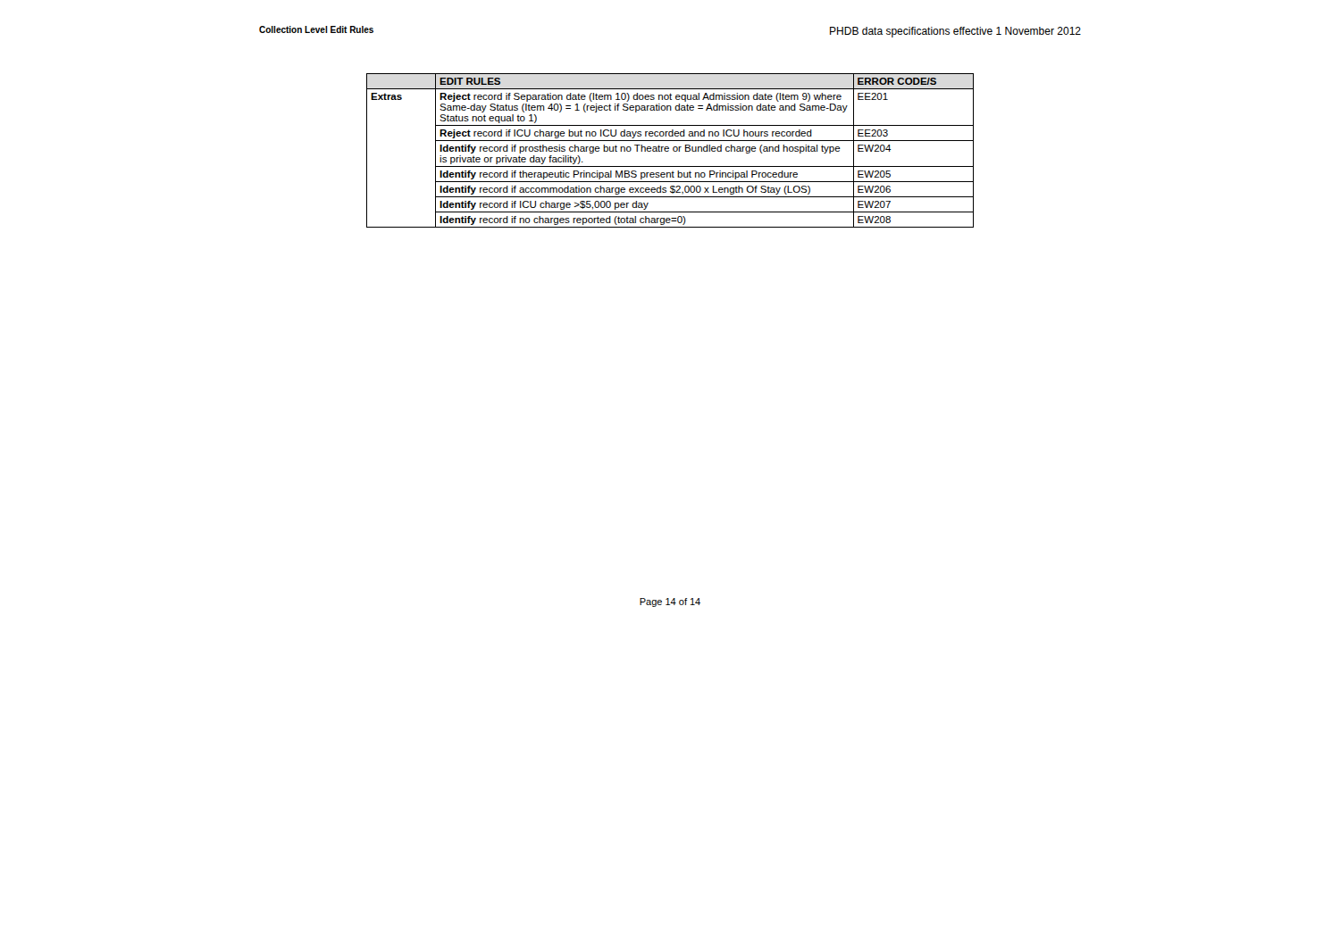Collection Level Edit Rules
PHDB data specifications effective 1 November 2012
| | EDIT RULES | ERROR CODE/S |
| --- | --- | --- |
| Extras | Reject record if Separation date (Item 10) does not equal Admission date (Item 9) where Same-day Status (Item 40) = 1 (reject if Separation date = Admission date and Same-Day Status not equal to 1) | EE201 |
| Reject record if ICU charge but no ICU days recorded and no ICU hours recorded | EE203 |
| Identify record if prosthesis charge but no Theatre or Bundled charge (and hospital type is private or private day facility). | EW204 |
| Identify record if therapeutic Principal MBS present but no Principal Procedure | EW205 |
| Identify record if accommodation charge exceeds $2,000 x Length Of Stay (LOS) | EW206 |
| Identify record if ICU charge >$5,000 per day | EW207 |
| Identify record if no charges reported (total charge=0) | EW208 |
Page 14 of 14